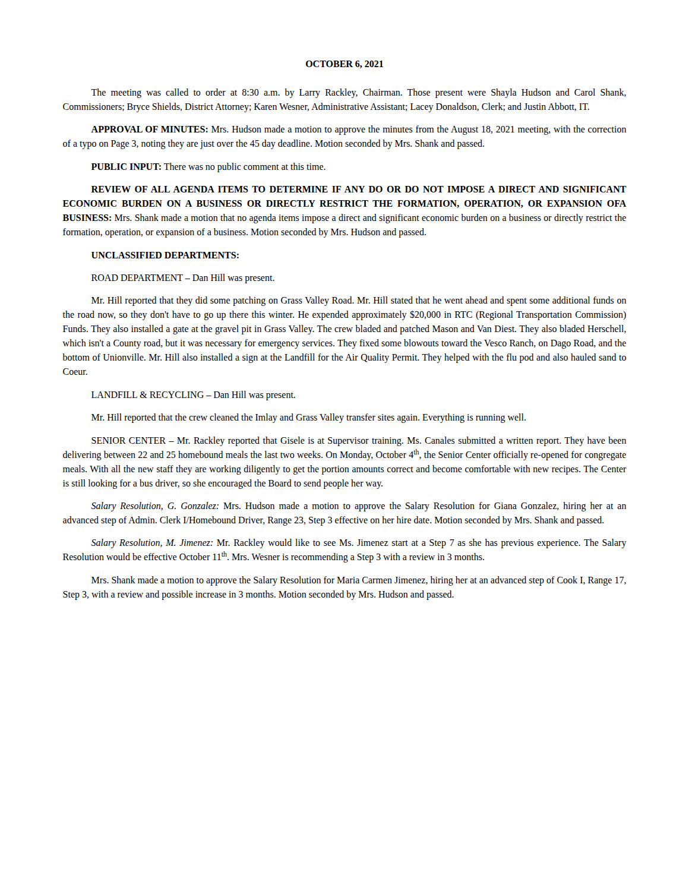OCTOBER 6, 2021
The meeting was called to order at 8:30 a.m. by Larry Rackley, Chairman. Those present were Shayla Hudson and Carol Shank, Commissioners; Bryce Shields, District Attorney; Karen Wesner, Administrative Assistant; Lacey Donaldson, Clerk; and Justin Abbott, IT.
APPROVAL OF MINUTES: Mrs. Hudson made a motion to approve the minutes from the August 18, 2021 meeting, with the correction of a typo on Page 3, noting they are just over the 45 day deadline. Motion seconded by Mrs. Shank and passed.
PUBLIC INPUT: There was no public comment at this time.
REVIEW OF ALL AGENDA ITEMS TO DETERMINE IF ANY DO OR DO NOT IMPOSE A DIRECT AND SIGNIFICANT ECONOMIC BURDEN ON A BUSINESS OR DIRECTLY RESTRICT THE FORMATION, OPERATION, OR EXPANSION OFA BUSINESS: Mrs. Shank made a motion that no agenda items impose a direct and significant economic burden on a business or directly restrict the formation, operation, or expansion of a business. Motion seconded by Mrs. Hudson and passed.
UNCLASSIFIED DEPARTMENTS:
ROAD DEPARTMENT – Dan Hill was present.
Mr. Hill reported that they did some patching on Grass Valley Road. Mr. Hill stated that he went ahead and spent some additional funds on the road now, so they don't have to go up there this winter. He expended approximately $20,000 in RTC (Regional Transportation Commission) Funds. They also installed a gate at the gravel pit in Grass Valley. The crew bladed and patched Mason and Van Diest. They also bladed Herschell, which isn't a County road, but it was necessary for emergency services. They fixed some blowouts toward the Vesco Ranch, on Dago Road, and the bottom of Unionville. Mr. Hill also installed a sign at the Landfill for the Air Quality Permit. They helped with the flu pod and also hauled sand to Coeur.
LANDFILL & RECYCLING – Dan Hill was present.
Mr. Hill reported that the crew cleaned the Imlay and Grass Valley transfer sites again. Everything is running well.
SENIOR CENTER – Mr. Rackley reported that Gisele is at Supervisor training. Ms. Canales submitted a written report. They have been delivering between 22 and 25 homebound meals the last two weeks. On Monday, October 4th, the Senior Center officially re-opened for congregate meals. With all the new staff they are working diligently to get the portion amounts correct and become comfortable with new recipes. The Center is still looking for a bus driver, so she encouraged the Board to send people her way.
Salary Resolution, G. Gonzalez: Mrs. Hudson made a motion to approve the Salary Resolution for Giana Gonzalez, hiring her at an advanced step of Admin. Clerk I/Homebound Driver, Range 23, Step 3 effective on her hire date. Motion seconded by Mrs. Shank and passed.
Salary Resolution, M. Jimenez: Mr. Rackley would like to see Ms. Jimenez start at a Step 7 as she has previous experience. The Salary Resolution would be effective October 11th. Mrs. Wesner is recommending a Step 3 with a review in 3 months.
Mrs. Shank made a motion to approve the Salary Resolution for Maria Carmen Jimenez, hiring her at an advanced step of Cook I, Range 17, Step 3, with a review and possible increase in 3 months. Motion seconded by Mrs. Hudson and passed.